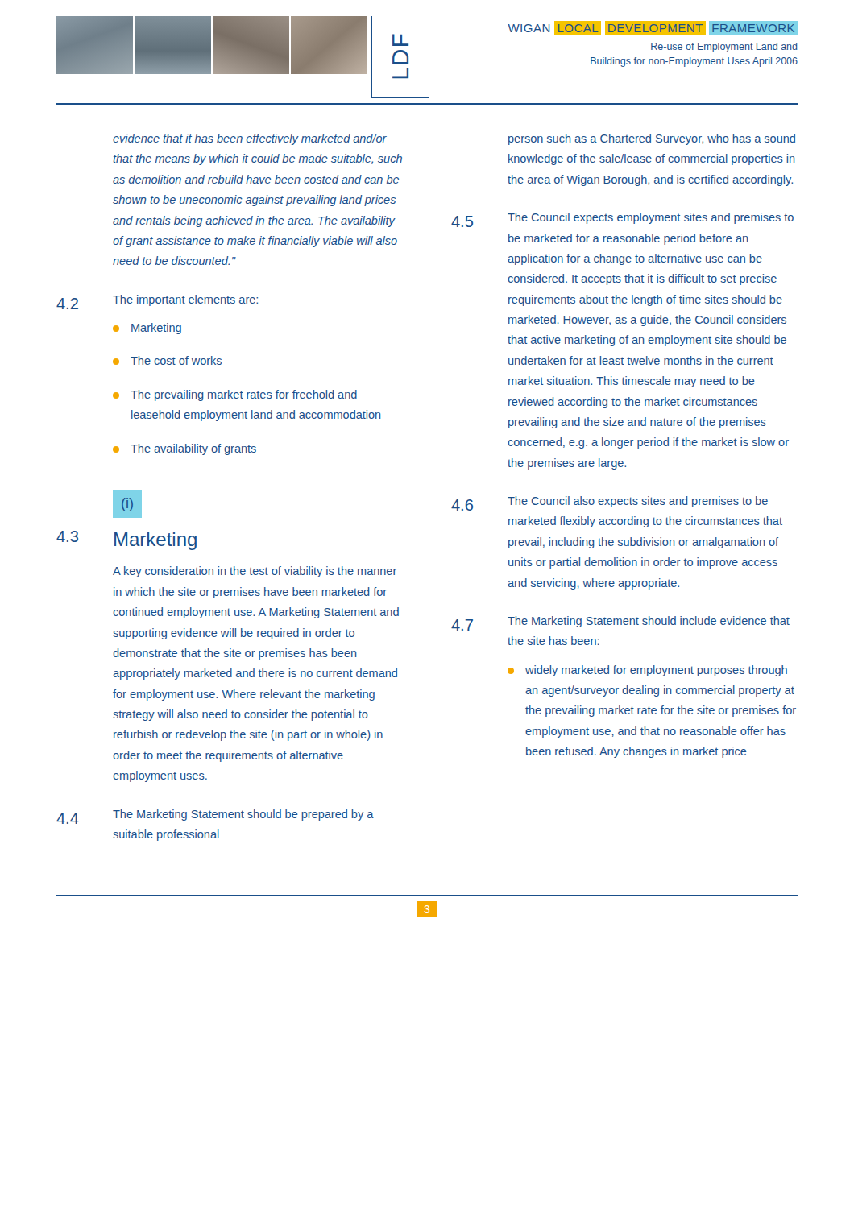LDF
WIGAN LOCAL DEVELOPMENT FRAMEWORK
Re-use of Employment Land and
Buildings for non-Employment Uses April 2006
evidence that it has been effectively marketed and/or that the means by which it could be made suitable, such as demolition and rebuild have been costed and can be shown to be uneconomic against prevailing land prices and rentals being achieved in the area. The availability of grant assistance to make it financially viable will also need to be discounted."
4.2
The important elements are:
Marketing
The cost of works
The prevailing market rates for freehold and leasehold employment land and accommodation
The availability of grants
(i)
4.3
Marketing
A key consideration in the test of viability is the manner in which the site or premises have been marketed for continued employment use. A Marketing Statement and supporting evidence will be required in order to demonstrate that the site or premises has been appropriately marketed and there is no current demand for employment use. Where relevant the marketing strategy will also need to consider the potential to refurbish or redevelop the site (in part or in whole) in order to meet the requirements of alternative employment uses.
4.4
The Marketing Statement should be prepared by a suitable professional
person such as a Chartered Surveyor, who has a sound knowledge of the sale/lease of commercial properties in the area of Wigan Borough, and is certified accordingly.
4.5
The Council expects employment sites and premises to be marketed for a reasonable period before an application for a change to alternative use can be considered. It accepts that it is difficult to set precise requirements about the length of time sites should be marketed. However, as a guide, the Council considers that active marketing of an employment site should be undertaken for at least twelve months in the current market situation. This timescale may need to be reviewed according to the market circumstances prevailing and the size and nature of the premises concerned, e.g. a longer period if the market is slow or the premises are large.
4.6
The Council also expects sites and premises to be marketed flexibly according to the circumstances that prevail, including the subdivision or amalgamation of units or partial demolition in order to improve access and servicing, where appropriate.
4.7
The Marketing Statement should include evidence that the site has been:
widely marketed for employment purposes through an agent/surveyor dealing in commercial property at the prevailing market rate for the site or premises for employment use, and that no reasonable offer has been refused. Any changes in market price
3